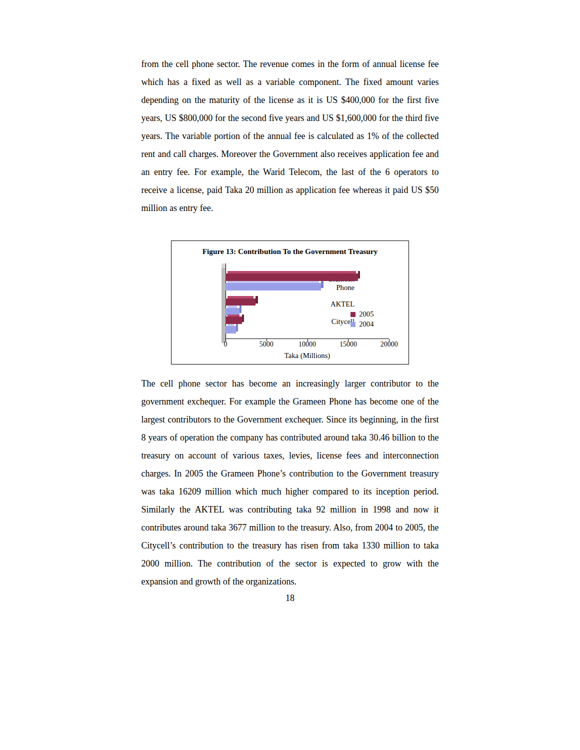from the cell phone sector. The revenue comes in the form of annual license fee which has a fixed as well as a variable component. The fixed amount varies depending on the maturity of the license as it is US $400,000 for the first five years, US $800,000 for the second five years and US $1,600,000 for the third five years. The variable portion of the annual fee is calculated as 1% of the collected rent and call charges. Moreover the Government also receives application fee and an entry fee. For example, the Warid Telecom, the last of the 6 operators to receive a license, paid Taka 20 million as application fee whereas it paid US $50 million as entry fee.
Figure 13: Contribution To the Government Treasury
Grameen
Phone
AKTEL
Citycell
0
5000
10000
15000
20000
Taka (Millions)
2005
2004
The cell phone sector has become an increasingly larger contributor to the government exchequer. For example the Grameen Phone has become one of the largest contributors to the Government exchequer. Since its beginning, in the first 8 years of operation the company has contributed around taka 30.46 billion to the treasury on account of various taxes, levies, license fees and interconnection charges. In 2005 the Grameen Phone’s contribution to the Government treasury was taka 16209 million which much higher compared to its inception period. Similarly the AKTEL was contributing taka 92 million in 1998 and now it contributes around taka 3677 million to the treasury. Also, from 2004 to 2005, the Citycell’s contribution to the treasury has risen from taka 1330 million to taka 2000 million. The contribution of the sector is expected to grow with the expansion and growth of the organizations.
18